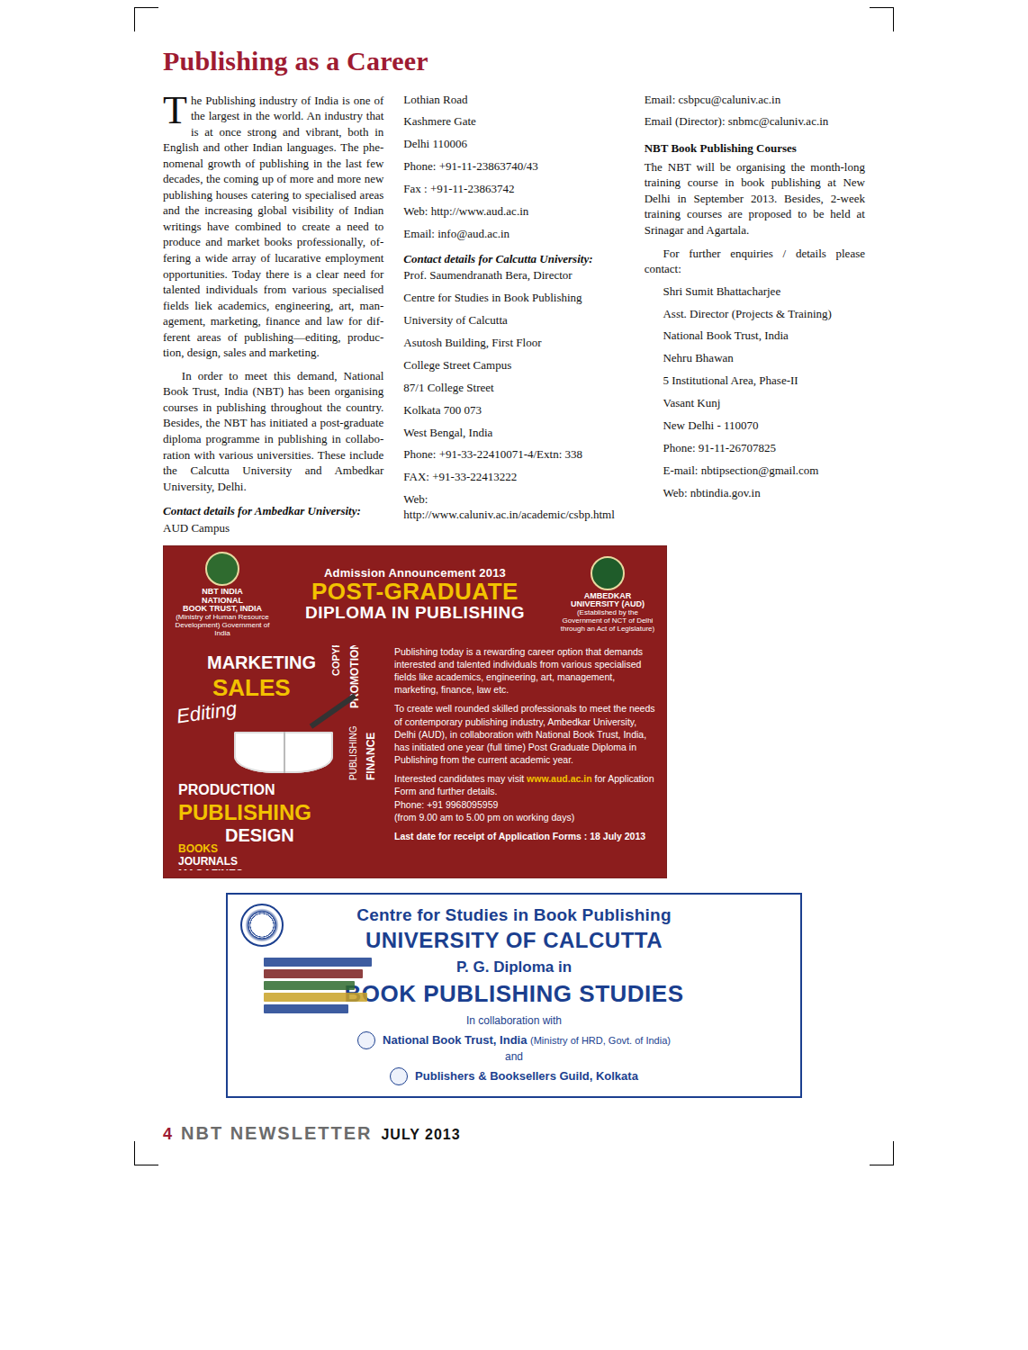Publishing as a Career
The Publishing industry of India is one of the largest in the world. An industry that is at once strong and vibrant, both in English and other Indian languages. The phenomenal growth of publishing in the last few decades, the coming up of more and more new publishing houses catering to specialised areas and the increasing global visibility of Indian writings have combined to create a need to produce and market books professionally, offering a wide array of lucarative employment opportunities. Today there is a clear need for talented individuals from various specialised fields liek academics, engineering, art, management, marketing, finance and law for different areas of publishing—editing, production, design, sales and marketing.
In order to meet this demand, National Book Trust, India (NBT) has been organising courses in publishing throughout the country. Besides, the NBT has initiated a post-graduate diploma programme in publishing in collaboration with various universities. These include the Calcutta University and Ambedkar University, Delhi.
Contact details for Ambedkar University:
AUD Campus
Lothian Road
Kashmere Gate
Delhi 110006
Phone: +91-11-23863740/43
Fax : +91-11-23863742
Web: http://www.aud.ac.in
Email: info@aud.ac.in
Contact details for Calcutta University:
Prof. Saumendranath Bera, Director
Centre for Studies in Book Publishing
University of Calcutta
Asutosh Building, First Floor
College Street Campus
87/1 College Street
Kolkata 700 073
West Bengal, India
Phone: +91-33-22410071-4/Extn: 338
FAX: +91-33-22413222
Web: http://www.caluniv.ac.in/academic/csbp.html
Email: csbpcu@caluniv.ac.in
Email (Director): snbmc@caluniv.ac.in
NBT Book Publishing Courses
The NBT will be organising the month-long training course in book publishing at New Delhi in September 2013. Besides, 2-week training courses are proposed to be held at Srinagar and Agartala.
For further enquiries / details please contact:
Shri Sumit Bhattacharjee
Asst. Director (Projects & Training)
National Book Trust, India
Nehru Bhawan
5 Institutional Area, Phase-II
Vasant Kunj
New Delhi - 110070
Phone: 91-11-26707825
E-mail: nbtipsection@gmail.com
Web: nbtindia.gov.in
NBT INDIA NATIONAL BOOK TRUST, INDIA (Ministry of Human Resource Development) Government of India
Admission Announcement 2013
POST-GRADUATE
DIPLOMA IN PUBLISHING
AMBEDKAR UNIVERSITY (AUD) (Established by the Government of NCT of Delhi through an Act of Legislature)
MARKETING SALES COPYRIGHT Editing PROMOTION PRODUCTION PUBLISHING DESIGN FINANCE PUBLISHING BOOKS JOURNALS MAGAZINES NEWSPAPER
Publishing today is a rewarding career option that demands interested and talented individuals from various specialised fields like academics, engineering, art, management, marketing, finance, law etc.
To create well rounded skilled professionals to meet the needs of contemporary publishing industry, Ambedkar University, Delhi (AUD), in collaboration with National Book Trust, India, has initiated one year (full time) Post Graduate Diploma in Publishing from the current academic year.
Interested candidates may visit www.aud.ac.in for Application Form and further details.
Phone: +91 9968095959
(from 9.00 am to 5.00 pm on working days)
Last date for receipt of Application Forms : 18 July 2013
Centre for Studies in Book Publishing
UNIVERSITY OF CALCUTTA
P. G. Diploma in
BOOK PUBLISHING STUDIES
In collaboration with
National Book Trust, India (Ministry of HRD, Govt. of India)
and
Publishers & Booksellers Guild, Kolkata
4 NBT NEWSLETTER JULY 2013